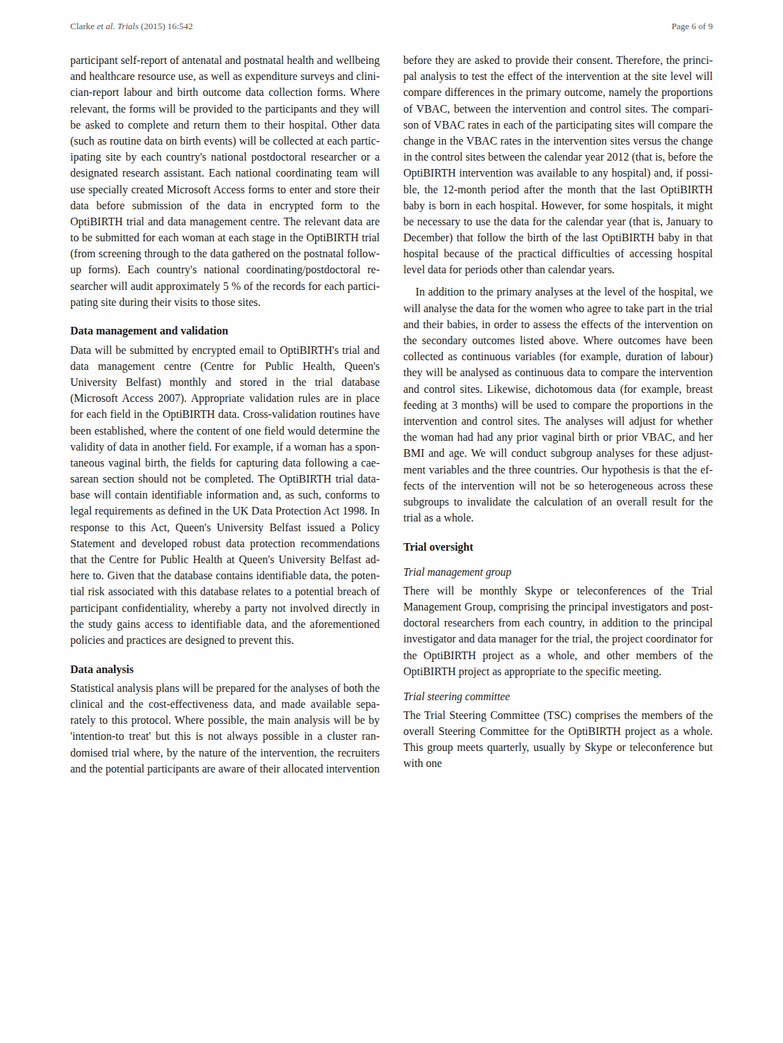Clarke et al. Trials (2015) 16:542
Page 6 of 9
participant self-report of antenatal and postnatal health and wellbeing and healthcare resource use, as well as expenditure surveys and clinician-report labour and birth outcome data collection forms. Where relevant, the forms will be provided to the participants and they will be asked to complete and return them to their hospital. Other data (such as routine data on birth events) will be collected at each participating site by each country's national postdoctoral researcher or a designated research assistant. Each national coordinating team will use specially created Microsoft Access forms to enter and store their data before submission of the data in encrypted form to the OptiBIRTH trial and data management centre. The relevant data are to be submitted for each woman at each stage in the OptiBIRTH trial (from screening through to the data gathered on the postnatal follow-up forms). Each country's national coordinating/postdoctoral researcher will audit approximately 5 % of the records for each participating site during their visits to those sites.
Data management and validation
Data will be submitted by encrypted email to OptiBIRTH's trial and data management centre (Centre for Public Health, Queen's University Belfast) monthly and stored in the trial database (Microsoft Access 2007). Appropriate validation rules are in place for each field in the OptiBIRTH data. Cross-validation routines have been established, where the content of one field would determine the validity of data in another field. For example, if a woman has a spontaneous vaginal birth, the fields for capturing data following a caesarean section should not be completed. The OptiBIRTH trial database will contain identifiable information and, as such, conforms to legal requirements as defined in the UK Data Protection Act 1998. In response to this Act, Queen's University Belfast issued a Policy Statement and developed robust data protection recommendations that the Centre for Public Health at Queen's University Belfast adhere to. Given that the database contains identifiable data, the potential risk associated with this database relates to a potential breach of participant confidentiality, whereby a party not involved directly in the study gains access to identifiable data, and the aforementioned policies and practices are designed to prevent this.
Data analysis
Statistical analysis plans will be prepared for the analyses of both the clinical and the cost-effectiveness data, and made available separately to this protocol. Where possible, the main analysis will be by 'intention-to treat' but this is not always possible in a cluster randomised trial where, by the nature of the intervention, the recruiters and the potential participants are aware of their allocated intervention before they are asked to provide their consent. Therefore, the principal analysis to test the effect of the intervention at the site level will compare differences in the primary outcome, namely the proportions of VBAC, between the intervention and control sites. The comparison of VBAC rates in each of the participating sites will compare the change in the VBAC rates in the intervention sites versus the change in the control sites between the calendar year 2012 (that is, before the OptiBIRTH intervention was available to any hospital) and, if possible, the 12-month period after the month that the last OptiBIRTH baby is born in each hospital. However, for some hospitals, it might be necessary to use the data for the calendar year (that is, January to December) that follow the birth of the last OptiBIRTH baby in that hospital because of the practical difficulties of accessing hospital level data for periods other than calendar years.
In addition to the primary analyses at the level of the hospital, we will analyse the data for the women who agree to take part in the trial and their babies, in order to assess the effects of the intervention on the secondary outcomes listed above. Where outcomes have been collected as continuous variables (for example, duration of labour) they will be analysed as continuous data to compare the intervention and control sites. Likewise, dichotomous data (for example, breast feeding at 3 months) will be used to compare the proportions in the intervention and control sites. The analyses will adjust for whether the woman had had any prior vaginal birth or prior VBAC, and her BMI and age. We will conduct subgroup analyses for these adjustment variables and the three countries. Our hypothesis is that the effects of the intervention will not be so heterogeneous across these subgroups to invalidate the calculation of an overall result for the trial as a whole.
Trial oversight
Trial management group
There will be monthly Skype or teleconferences of the Trial Management Group, comprising the principal investigators and postdoctoral researchers from each country, in addition to the principal investigator and data manager for the trial, the project coordinator for the OptiBIRTH project as a whole, and other members of the OptiBIRTH project as appropriate to the specific meeting.
Trial steering committee
The Trial Steering Committee (TSC) comprises the members of the overall Steering Committee for the OptiBIRTH project as a whole. This group meets quarterly, usually by Skype or teleconference but with one